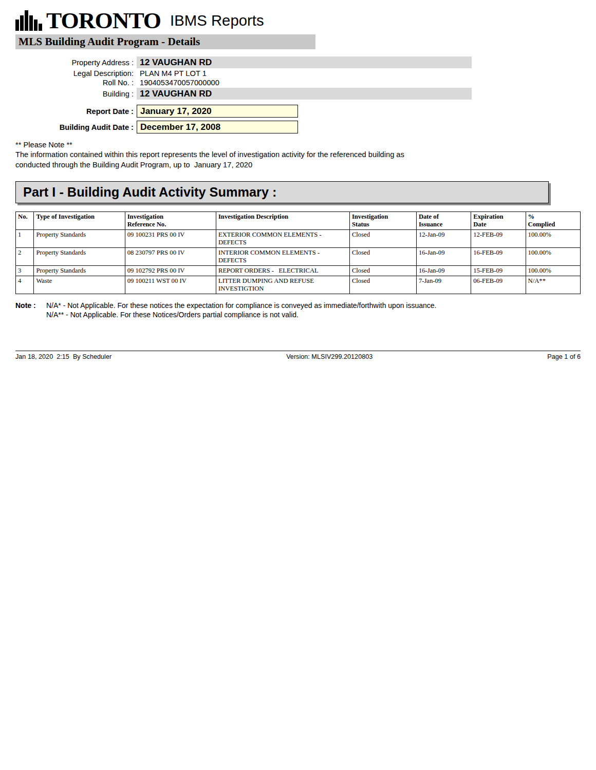TORONTO
IBMS Reports
MLS Building Audit Program - Details
Property Address :
12 VAUGHAN RD
Legal Description:
PLAN M4 PT LOT 1
Roll No. :
1904053470057000000
Building :
12 VAUGHAN RD
Report Date :
January 17, 2020
Building Audit Date :
December 17, 2008
** Please Note **
The information contained within this report represents the level of investigation activity for the referenced building as
conducted through the Building Audit Program, up to January 17, 2020
Part I - Building Audit Activity Summary :
| No. | Type of Investigation | Investigation Reference No. | Investigation Description | Investigation Status | Date of Issuance | Expiration Date | % Complied |
| --- | --- | --- | --- | --- | --- | --- | --- |
| 1 | Property Standards | 09 100231 PRS 00 IV | EXTERIOR COMMON ELEMENTS - DEFECTS | Closed | 12-Jan-09 | 12-FEB-09 | 100.00% |
| 2 | Property Standards | 08 230797 PRS 00 IV | INTERIOR COMMON ELEMENTS - DEFECTS | Closed | 16-Jan-09 | 16-FEB-09 | 100.00% |
| 3 | Property Standards | 09 102792 PRS 00 IV | REPORT ORDERS - ELECTRICAL | Closed | 16-Jan-09 | 15-FEB-09 | 100.00% |
| 4 | Waste | 09 100211 WST 00 IV | LITTER DUMPING AND REFUSE INVESTIGTION | Closed | 7-Jan-09 | 06-FEB-09 | N/A** |
Note :
N/A* - Not Applicable. For these notices the expectation for compliance is conveyed as immediate/forthwith upon issuance.
N/A** - Not Applicable. For these Notices/Orders partial compliance is not valid.
Jan 18, 2020 2:15 By Scheduler
Version: MLSIV299.20120803
Page 1 of 6